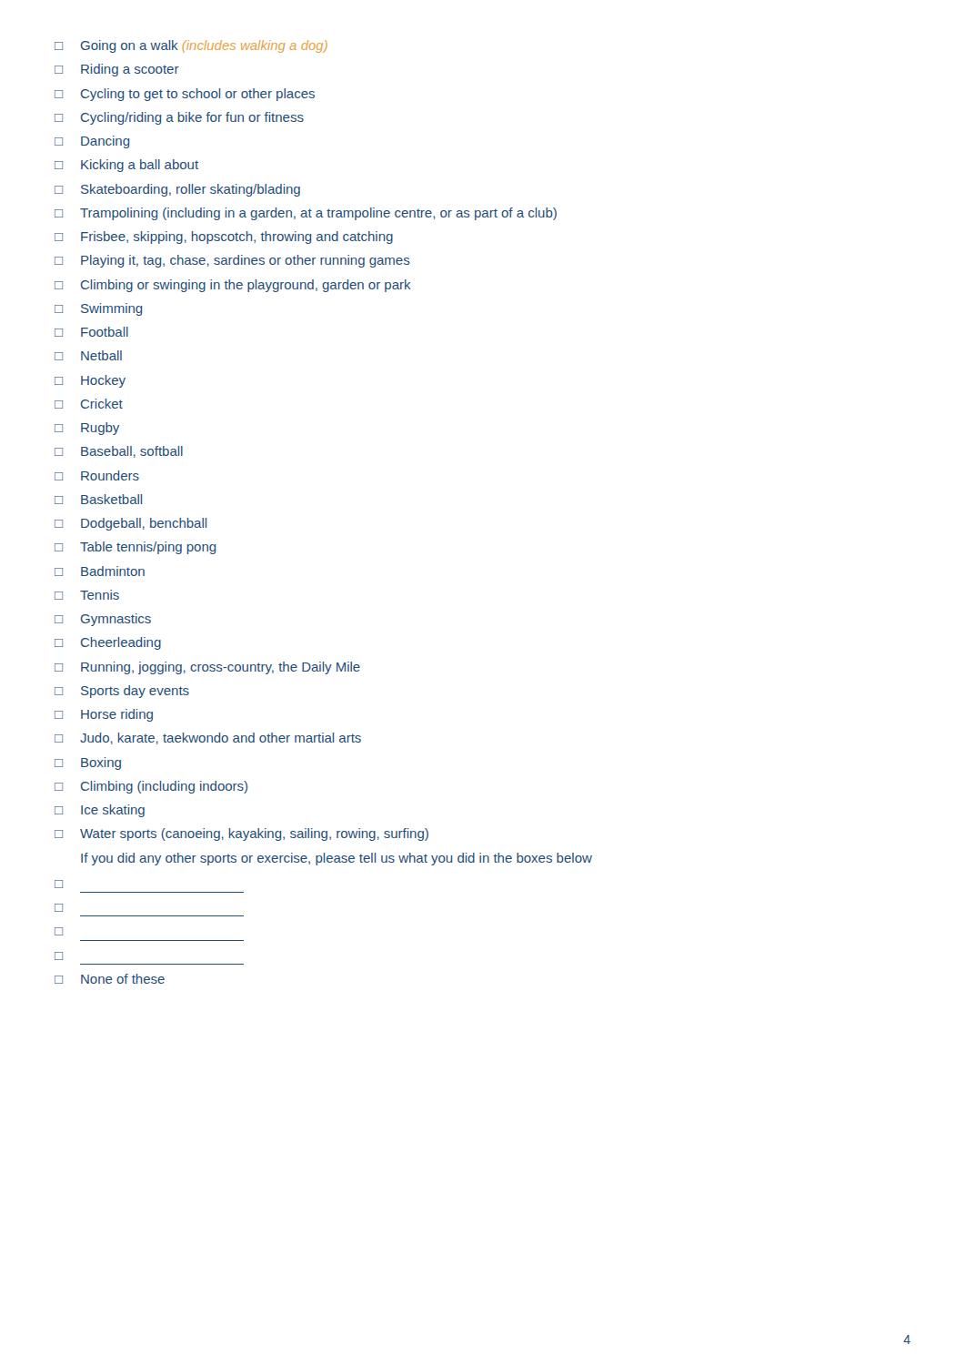Going on a walk (includes walking a dog)
Riding a scooter
Cycling to get to school or other places
Cycling/riding a bike for fun or fitness
Dancing
Kicking a ball about
Skateboarding, roller skating/blading
Trampolining (including in a garden, at a trampoline centre, or as part of a club)
Frisbee, skipping, hopscotch, throwing and catching
Playing it, tag, chase, sardines or other running games
Climbing or swinging in the playground, garden or park
Swimming
Football
Netball
Hockey
Cricket
Rugby
Baseball, softball
Rounders
Basketball
Dodgeball, benchball
Table tennis/ping pong
Badminton
Tennis
Gymnastics
Cheerleading
Running, jogging, cross-country, the Daily Mile
Sports day events
Horse riding
Judo, karate, taekwondo and other martial arts
Boxing
Climbing (including indoors)
Ice skating
Water sports (canoeing, kayaking, sailing, rowing, surfing)
If you did any other sports or exercise, please tell us what you did in the boxes below
None of these
4